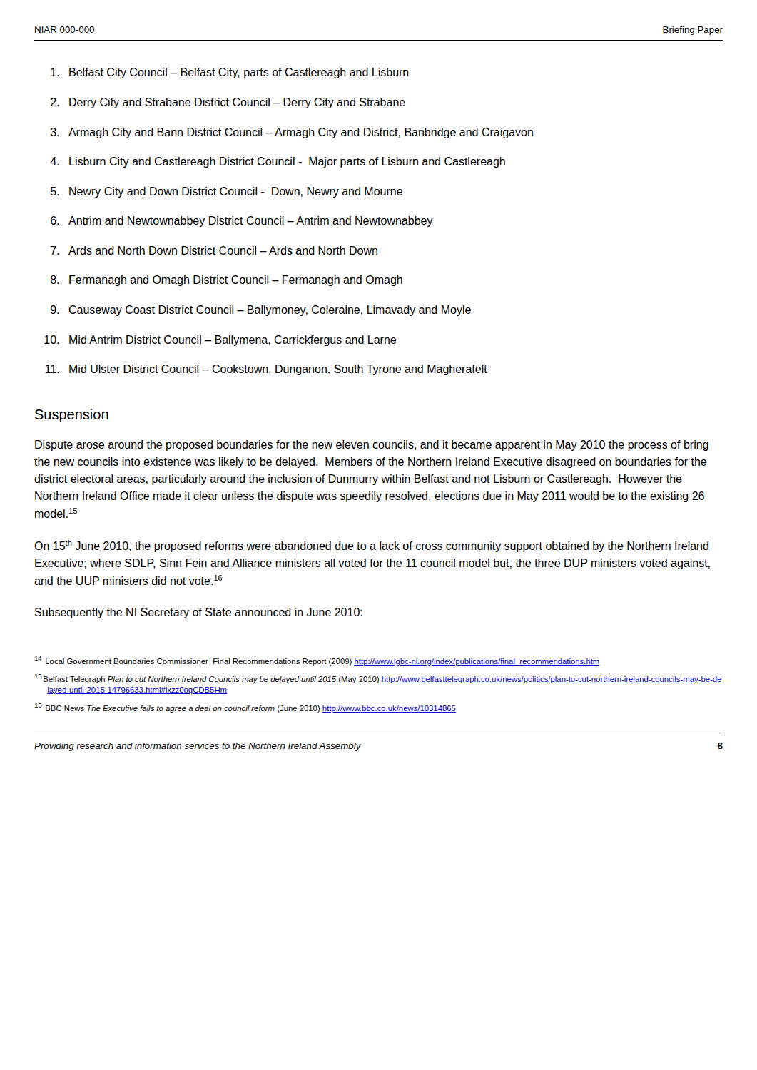NIAR 000-000 Briefing Paper
Belfast City Council – Belfast City, parts of Castlereagh and Lisburn
Derry City and Strabane District Council – Derry City and Strabane
Armagh City and Bann District Council – Armagh City and District, Banbridge and Craigavon
Lisburn City and Castlereagh District Council - Major parts of Lisburn and Castlereagh
Newry City and Down District Council - Down, Newry and Mourne
Antrim and Newtownabbey District Council – Antrim and Newtownabbey
Ards and North Down District Council – Ards and North Down
Fermanagh and Omagh District Council – Fermanagh and Omagh
Causeway Coast District Council – Ballymoney, Coleraine, Limavady and Moyle
Mid Antrim District Council – Ballymena, Carrickfergus and Larne
Mid Ulster District Council – Cookstown, Dunganon, South Tyrone and Magherafelt
Suspension
Dispute arose around the proposed boundaries for the new eleven councils, and it became apparent in May 2010 the process of bring the new councils into existence was likely to be delayed. Members of the Northern Ireland Executive disagreed on boundaries for the district electoral areas, particularly around the inclusion of Dunmurry within Belfast and not Lisburn or Castlereagh. However the Northern Ireland Office made it clear unless the dispute was speedily resolved, elections due in May 2011 would be to the existing 26 model.15
On 15th June 2010, the proposed reforms were abandoned due to a lack of cross community support obtained by the Northern Ireland Executive; where SDLP, Sinn Fein and Alliance ministers all voted for the 11 council model but, the three DUP ministers voted against, and the UUP ministers did not vote.16
Subsequently the NI Secretary of State announced in June 2010:
14 Local Government Boundaries Commissioner Final Recommendations Report (2009) http://www.lgbc-ni.org/index/publications/final_recommendations.htm
15 Belfast Telegraph Plan to cut Northern Ireland Councils may be delayed until 2015 (May 2010) http://www.belfasttelegraph.co.uk/news/politics/plan-to-cut-northern-ireland-councils-may-be-delayed-until-2015-14796633.html#ixzz0oqCDB5Hm
16 BBC News The Executive fails to agree a deal on council reform (June 2010) http://www.bbc.co.uk/news/10314865
Providing research and information services to the Northern Ireland Assembly 8